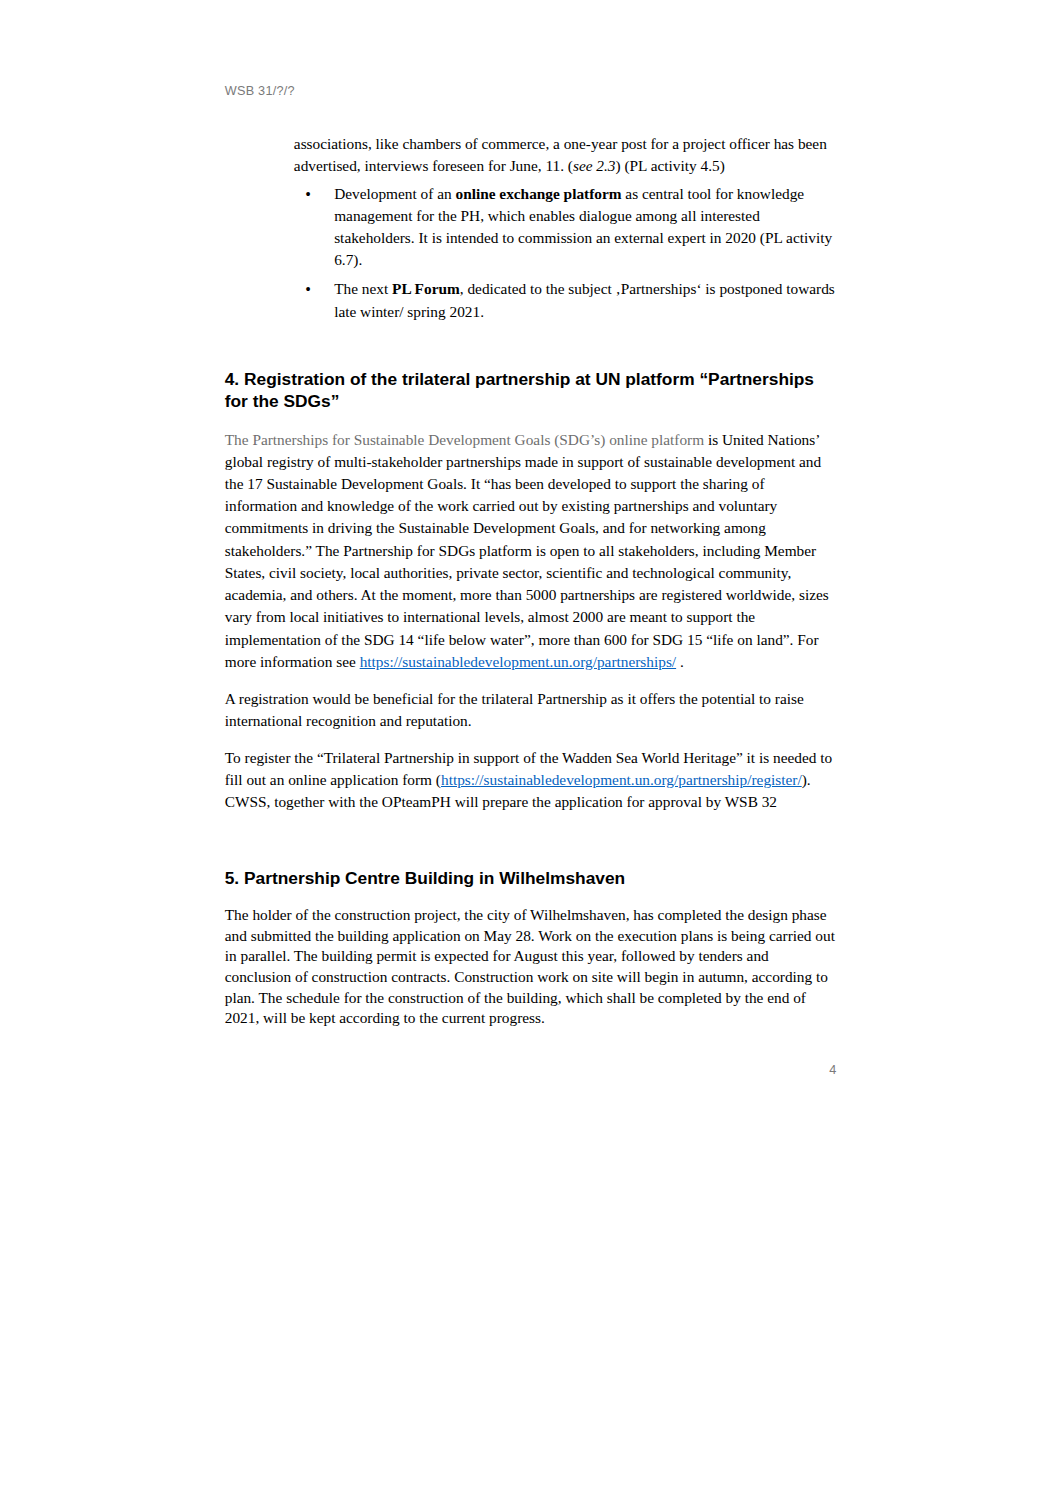WSB 31/?/?
associations, like chambers of commerce, a one-year post for a project officer has been advertised, interviews foreseen for June, 11. (see 2.3) (PL activity 4.5)
Development of an online exchange platform as central tool for knowledge management for the PH, which enables dialogue among all interested stakeholders. It is intended to commission an external expert in 2020 (PL activity 6.7).
The next PL Forum, dedicated to the subject ‚Partnerships‘ is postponed towards late winter/ spring 2021.
4. Registration of the trilateral partnership at UN platform “Partnerships for the SDGs”
The Partnerships for Sustainable Development Goals (SDG’s) online platform is United Nations’ global registry of multi-stakeholder partnerships made in support of sustainable development and the 17 Sustainable Development Goals. It “has been developed to support the sharing of information and knowledge of the work carried out by existing partnerships and voluntary commitments in driving the Sustainable Development Goals, and for networking among stakeholders.” The Partnership for SDGs platform is open to all stakeholders, including Member States, civil society, local authorities, private sector, scientific and technological community, academia, and others. At the moment, more than 5000 partnerships are registered worldwide, sizes vary from local initiatives to international levels, almost 2000 are meant to support the implementation of the SDG 14 “life below water”, more than 600 for SDG 15 “life on land”. For more information see https://sustainabledevelopment.un.org/partnerships/ .
A registration would be beneficial for the trilateral Partnership as it offers the potential to raise international recognition and reputation.
To register the “Trilateral Partnership in support of the Wadden Sea World Heritage” it is needed to fill out an online application form (https://sustainabledevelopment.un.org/partnership/register/). CWSS, together with the OPteamPH will prepare the application for approval by WSB 32
5. Partnership Centre Building in Wilhelmshaven
The holder of the construction project, the city of Wilhelmshaven, has completed the design phase and submitted the building application on May 28. Work on the execution plans is being carried out in parallel. The building permit is expected for August this year, followed by tenders and conclusion of construction contracts. Construction work on site will begin in autumn, according to plan. The schedule for the construction of the building, which shall be completed by the end of 2021, will be kept according to the current progress.
4